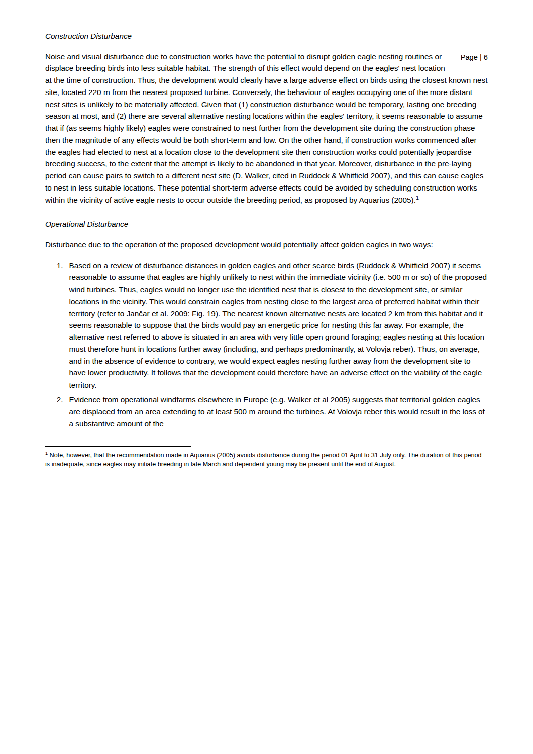Construction Disturbance
Page | 6 Noise and visual disturbance due to construction works have the potential to disrupt golden eagle nesting routines or displace breeding birds into less suitable habitat. The strength of this effect would depend on the eagles' nest location at the time of construction. Thus, the development would clearly have a large adverse effect on birds using the closest known nest site, located 220 m from the nearest proposed turbine. Conversely, the behaviour of eagles occupying one of the more distant nest sites is unlikely to be materially affected. Given that (1) construction disturbance would be temporary, lasting one breeding season at most, and (2) there are several alternative nesting locations within the eagles' territory, it seems reasonable to assume that if (as seems highly likely) eagles were constrained to nest further from the development site during the construction phase then the magnitude of any effects would be both short-term and low. On the other hand, if construction works commenced after the eagles had elected to nest at a location close to the development site then construction works could potentially jeopardise breeding success, to the extent that the attempt is likely to be abandoned in that year. Moreover, disturbance in the pre-laying period can cause pairs to switch to a different nest site (D. Walker, cited in Ruddock & Whitfield 2007), and this can cause eagles to nest in less suitable locations. These potential short-term adverse effects could be avoided by scheduling construction works within the vicinity of active eagle nests to occur outside the breeding period, as proposed by Aquarius (2005).1
Operational Disturbance
Disturbance due to the operation of the proposed development would potentially affect golden eagles in two ways:
Based on a review of disturbance distances in golden eagles and other scarce birds (Ruddock & Whitfield 2007) it seems reasonable to assume that eagles are highly unlikely to nest within the immediate vicinity (i.e. 500 m or so) of the proposed wind turbines. Thus, eagles would no longer use the identified nest that is closest to the development site, or similar locations in the vicinity. This would constrain eagles from nesting close to the largest area of preferred habitat within their territory (refer to Jančar et al. 2009: Fig. 19). The nearest known alternative nests are located 2 km from this habitat and it seems reasonable to suppose that the birds would pay an energetic price for nesting this far away. For example, the alternative nest referred to above is situated in an area with very little open ground foraging; eagles nesting at this location must therefore hunt in locations further away (including, and perhaps predominantly, at Volovja reber). Thus, on average, and in the absence of evidence to contrary, we would expect eagles nesting further away from the development site to have lower productivity. It follows that the development could therefore have an adverse effect on the viability of the eagle territory.
Evidence from operational windfarms elsewhere in Europe (e.g. Walker et al 2005) suggests that territorial golden eagles are displaced from an area extending to at least 500 m around the turbines. At Volovja reber this would result in the loss of a substantive amount of the
1 Note, however, that the recommendation made in Aquarius (2005) avoids disturbance during the period 01 April to 31 July only. The duration of this period is inadequate, since eagles may initiate breeding in late March and dependent young may be present until the end of August.